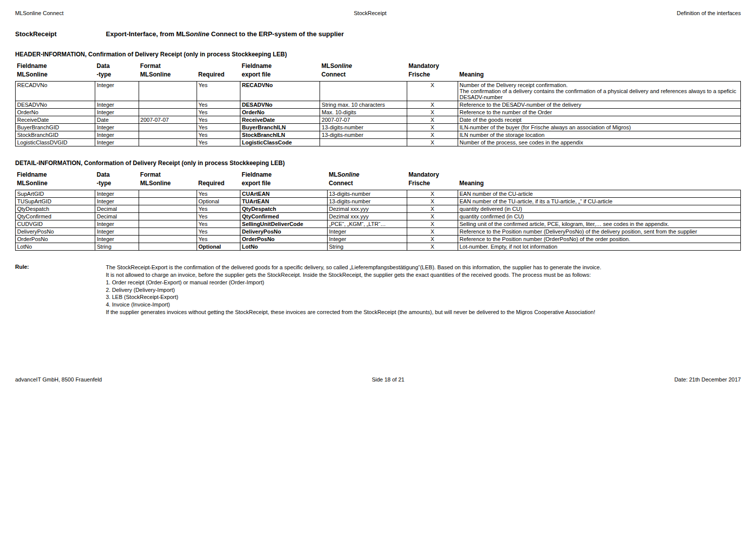MLSonline Connect
StockReceipt
Definition of the interfaces
StockReceipt
Export-Interface, from MLSonline Connect to the ERP-system of the supplier
HEADER-INFORMATION, Confirmation of Delivery Receipt (only in process Stockkeeping LEB)
| Fieldname | Data | Format | | Fieldname | MLS online | Mandatory | |
| --- | --- | --- | --- | --- | --- | --- | --- |
| MLSonline | -type | MLSonline | Required | export file | Connect | Frische | Meaning |
| RECADVNo | Integer | | Yes | RECADVNo | | X | Number of the Delivery receipt confirmation. The confirmation of a delivery contains the confirmation of a physical delivery and references always to a speficic DESADV-number |
| DESADVNo | Integer | | Yes | DESADVNo | String max. 10 characters | X | Reference to the DESADV-number of the delivery |
| OrderNo | Integer | | Yes | OrderNo | Max. 10-digits | X | Reference to the number of the Order |
| ReceiveDate | Date | 2007-07-07 | Yes | ReceiveDate | 2007-07-07 | X | Date of the goods receipt |
| BuyerBranchGID | Integer | | Yes | BuyerBranchILN | 13-digits-number | X | ILN-number of the buyer (for Frische always an association of Migros) |
| StockBranchGID | Integer | | Yes | StockBranchILN | 13-digits-number | X | ILN number of the storage location |
| LogisticClassDVGID | Integer | | Yes | LogisticClassCode | | X | Number of the process, see codes in the appendix |
DETAIL-INFORMATION, Conformation of Delivery Receipt (only in process Stockkeeping LEB)
| Fieldname | Data | Format | | Fieldname | MLS online | Mandatory | |
| --- | --- | --- | --- | --- | --- | --- | --- |
| MLSonline | -type | MLSonline | Required | export file | Connect | Frische | Meaning |
| SupArtGID | Integer | | Yes | CUArtEAN | 13-digits-number | X | EAN number of the CU-article |
| TUSupArtGID | Integer | | Optional | TUArtEAN | 13-digits-number | X | EAN number of the TU-article, if its a TU-article, „“ if CU-article |
| QtyDespatch | Decimal | | Yes | QtyDespatch | Dezimal xxx.yyy | X | quantity delivered (in CU) |
| QtyConfirmed | Decimal | | Yes | QtyConfirmed | Dezimal xxx.yyy | X | quantity confirmed (in CU) |
| CUDVGID | Integer | | Yes | SellingUnitDeliverCode | „PCE“, „KGM“, „LTR“… | X | Selling unit of the confirmed article, PCE, kilogram, liter,… see codes in the appendix. |
| DeliveryPosNo | Integer | | Yes | DeliveryPosNo | Integer | X | Reference to the Position number (DeliveryPosNo) of the delivery position, sent from the supplier |
| OrderPosNo | Integer | | Yes | OrderPosNo | Integer | X | Reference to the Position number (OrderPosNo) of the order position. |
| LotNo | String | | Optional | LotNo | String | X | Lot-number. Empty, if not lot information |
Rule:
The StockReceipt-Export is the confirmation of the delivered goods for a specific delivery, so called „Lieferempfangsbestätigung“(LEB). Based on this information, the supplier has to generate the invoice.
It is not allowed to charge an invoice, before the supplier gets the StockReceipt. Inside the StockReceipt, the supplier gets the exact quantities of the received goods. The process must be as follows:
1. Order receipt (Order-Export) or manual reorder (Order-Import)
2. Delivery (Delivery-Import)
3. LEB (StockReceipt-Export)
4. Invoice (Invoice-Import)
If the supplier generates invoices without getting the StockReceipt, these invoices are corrected from the StockReceipt (the amounts), but will never be delivered to the Migros Cooperative Association!
advanceIT GmbH, 8500 Frauenfeld
Side 18 of 21
Date: 21th December 2017